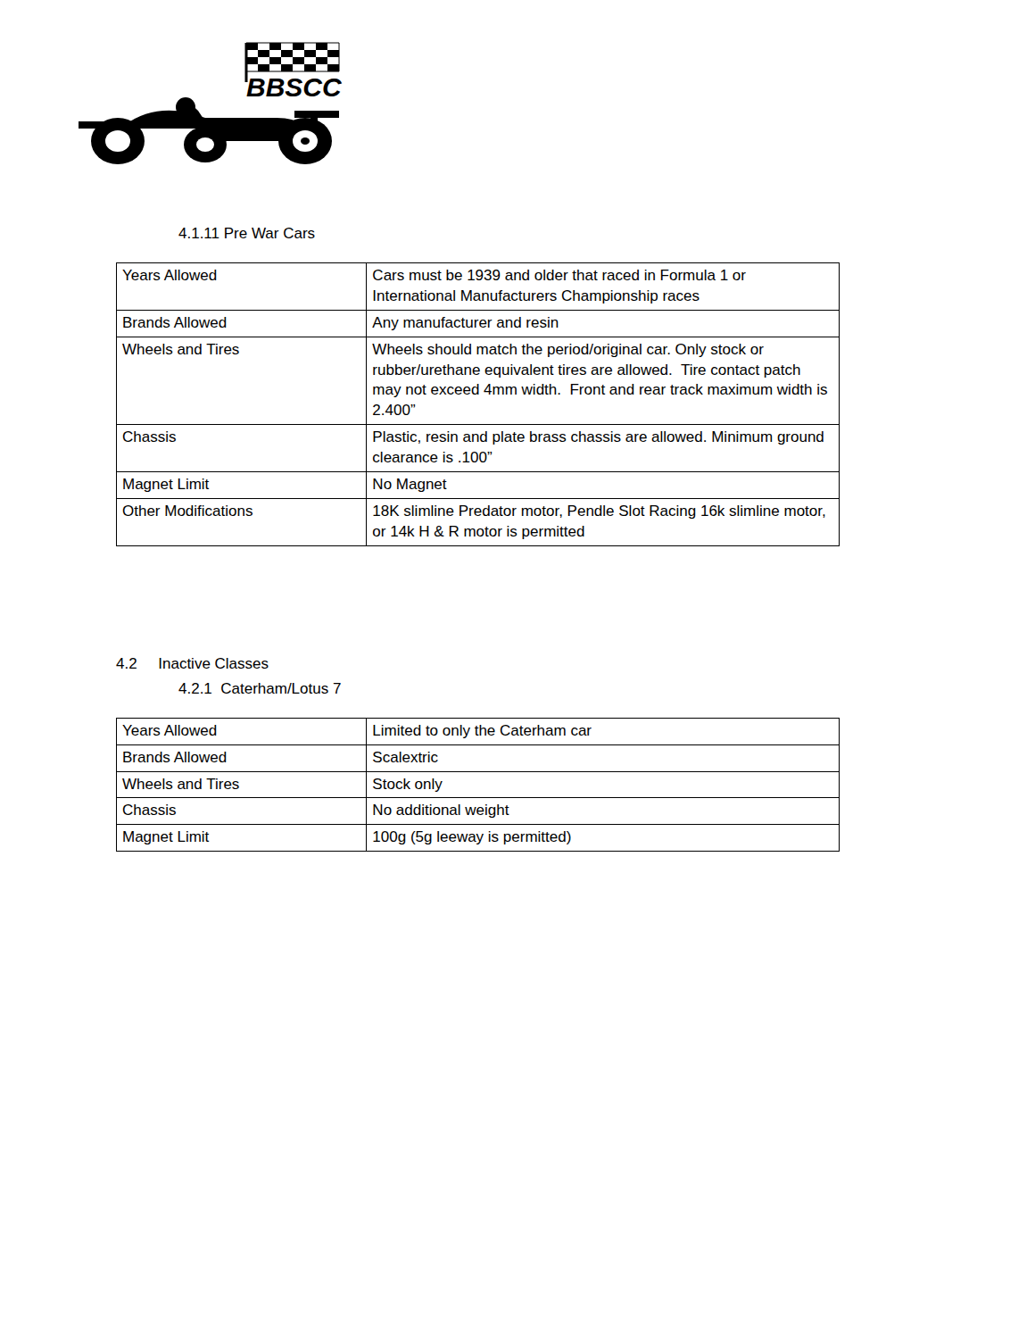BBSCC
4.1.11 Pre War Cars
| Years Allowed | Cars must be 1939 and older that raced in Formula 1 or International Manufacturers Championship races |
| Brands Allowed | Any manufacturer and resin |
| Wheels and Tires | Wheels should match the period/original car. Only stock or rubber/urethane equivalent tires are allowed. Tire contact patch may not exceed 4mm width. Front and rear track maximum width is 2.400” |
| Chassis | Plastic, resin and plate brass chassis are allowed. Minimum ground clearance is .100” |
| Magnet Limit | No Magnet |
| Other Modifications | 18K slimline Predator motor, Pendle Slot Racing 16k slimline motor, or 14k H & R motor is permitted |
4.2 Inactive Classes
4.2.1 Caterham/Lotus 7
| Years Allowed | Limited to only the Caterham car |
| Brands Allowed | Scalextric |
| Wheels and Tires | Stock only |
| Chassis | No additional weight |
| Magnet Limit | 100g (5g leeway is permitted) |